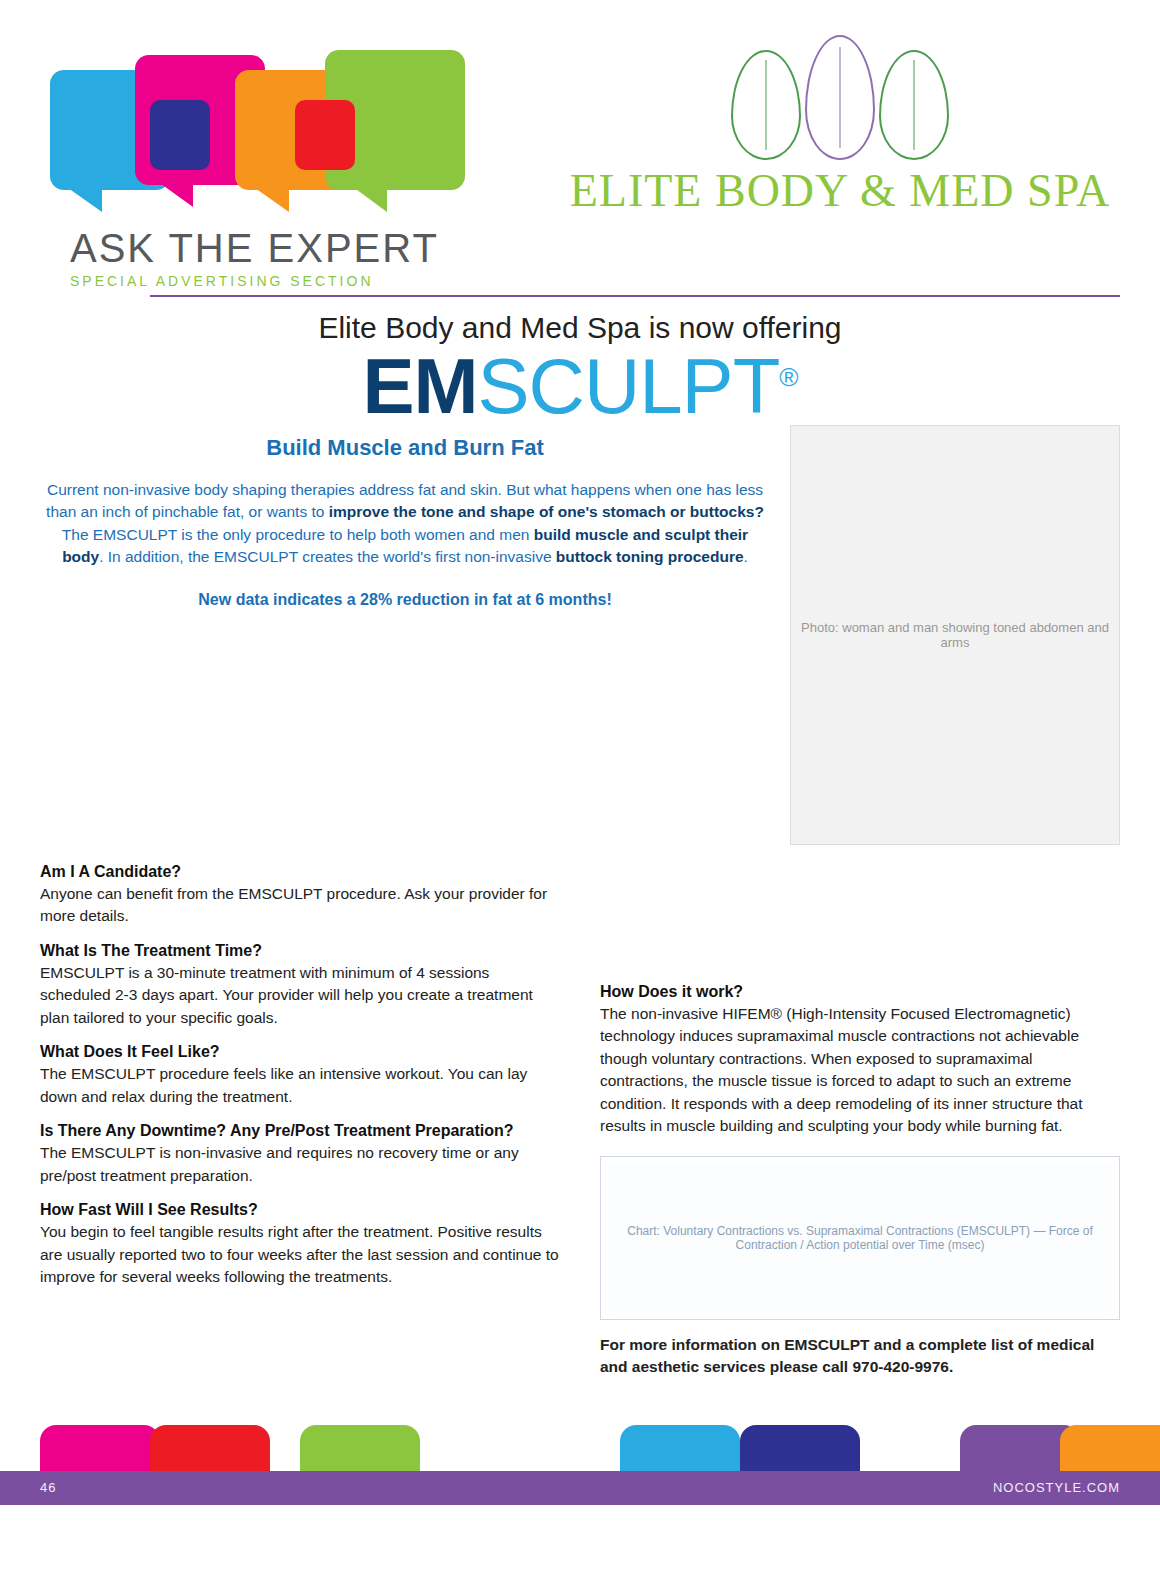ASK THE EXPERT
SPECIAL ADVERTISING SECTION
ELITE BODY & MED SPA
Elite Body and Med Spa is now offering
EM SCULPT®
Build Muscle and Burn Fat
Current non-invasive body shaping therapies address fat and skin. But what happens when one has less than an inch of pinchable fat, or wants to improve the tone and shape of one's stomach or buttocks? The EMSCULPT is the only procedure to help both women and men build muscle and sculpt their body. In addition, the EMSCULPT creates the world's first non-invasive buttock toning procedure.
New data indicates a 28% reduction in fat at 6 months!
Photo: woman and man showing toned abdomen and arms
Am I A Candidate?
Anyone can benefit from the EMSCULPT procedure. Ask your provider for more details.
What Is The Treatment Time?
EMSCULPT is a 30-minute treatment with minimum of 4 sessions scheduled 2-3 days apart. Your provider will help you create a treatment plan tailored to your specific goals.
What Does It Feel Like?
The EMSCULPT procedure feels like an intensive workout. You can lay down and relax during the treatment.
Is There Any Downtime? Any Pre/Post Treatment Preparation?
The EMSCULPT is non-invasive and requires no recovery time or any pre/post treatment preparation.
How Fast Will I See Results?
You begin to feel tangible results right after the treatment. Positive results are usually reported two to four weeks after the last session and continue to improve for several weeks following the treatments.
How Does it work?
The non-invasive HIFEM® (High-Intensity Focused Electromagnetic) technology induces supramaximal muscle contractions not achievable though voluntary contractions. When exposed to supramaximal contractions, the muscle tissue is forced to adapt to such an extreme condition. It responds with a deep remodeling of its inner structure that results in muscle building and sculpting your body while burning fat.
Chart: Voluntary Contractions vs. Supramaximal Contractions (EMSCULPT) — Force of Contraction / Action potential over Time (msec)
For more information on EMSCULPT and a complete list of medical and aesthetic services please call 970-420-9976.
46 NOCOSTYLE.COM